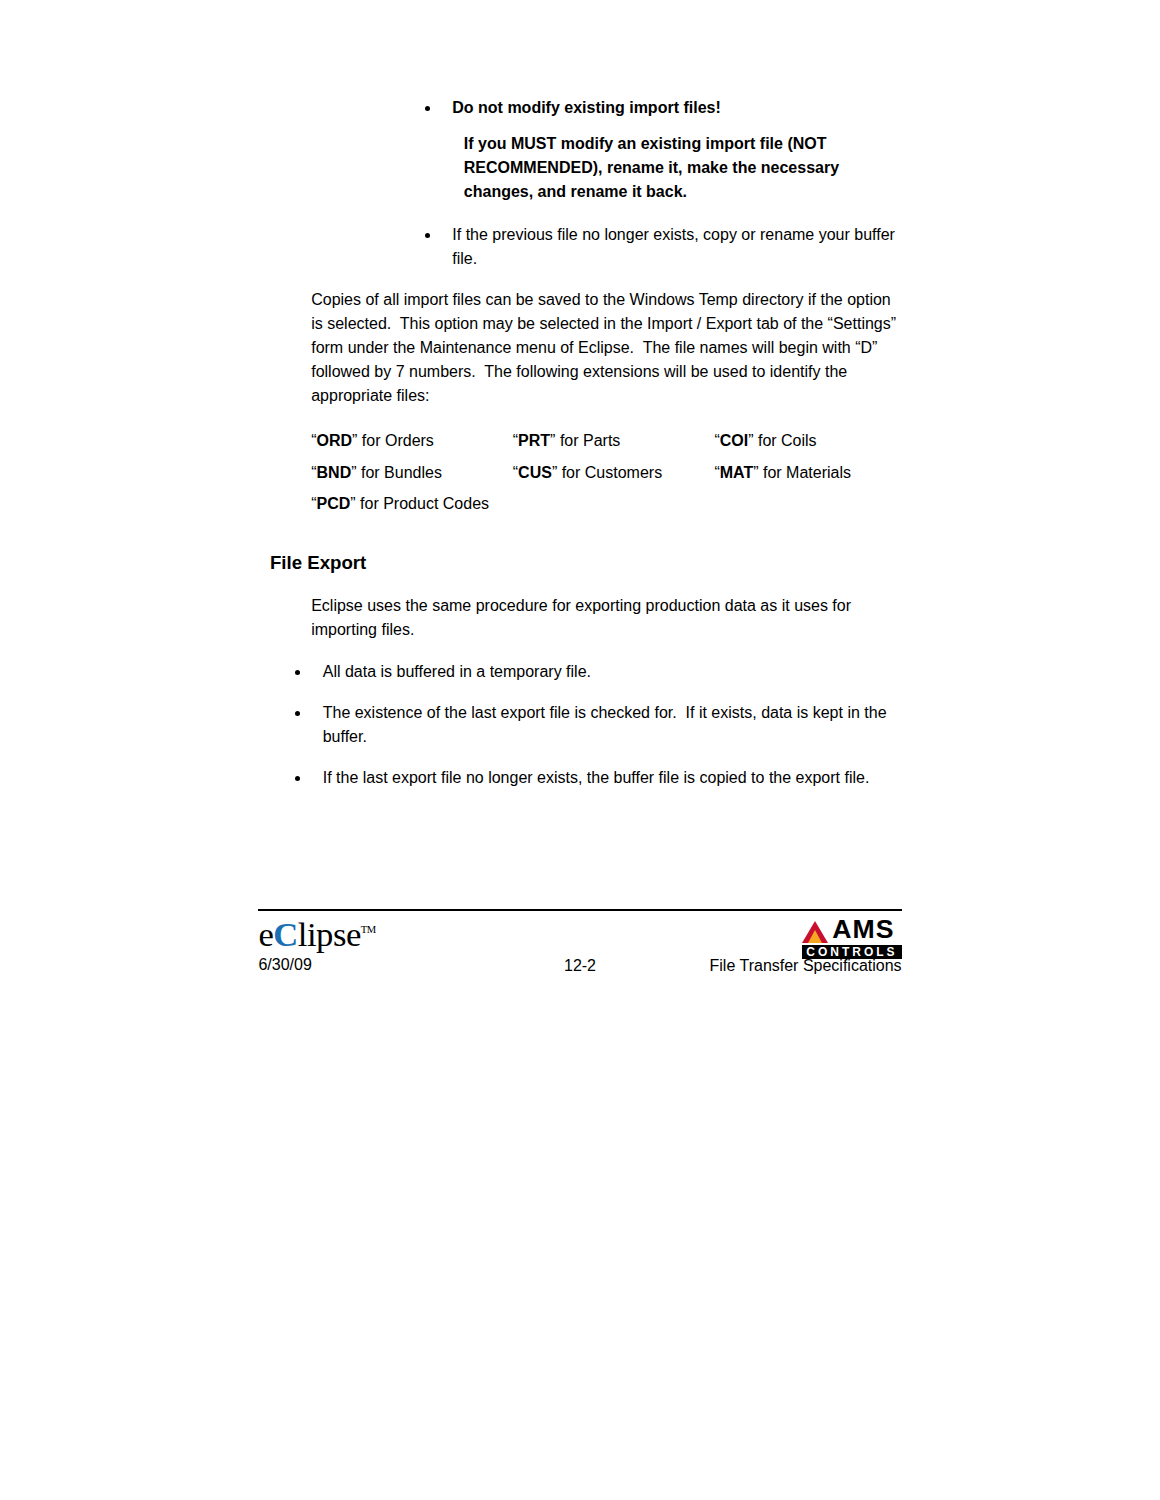Do not modify existing import files!
If you MUST modify an existing import file (NOT RECOMMENDED), rename it, make the necessary changes, and rename it back.
If the previous file no longer exists, copy or rename your buffer file.
Copies of all import files can be saved to the Windows Temp directory if the option is selected. This option may be selected in the Import / Export tab of the “Settings” form under the Maintenance menu of Eclipse. The file names will begin with “D” followed by 7 numbers. The following extensions will be used to identify the appropriate files:
| “ ORD ” for Orders | “ PRT ” for Parts | “ COI ” for Coils |
| “ BND ” for Bundles | “ CUS ” for Customers | “ MAT ” for Materials |
| “ PCD ” for Product Codes | | |
File Export
Eclipse uses the same procedure for exporting production data as it uses for importing files.
All data is buffered in a temporary file.
The existence of the last export file is checked for. If it exists, data is kept in the buffer.
If the last export file no longer exists, the buffer file is copied to the export file.
eClipse TM
6/30/09
12-2
AMS
CONTROLS
File Transfer Specifications